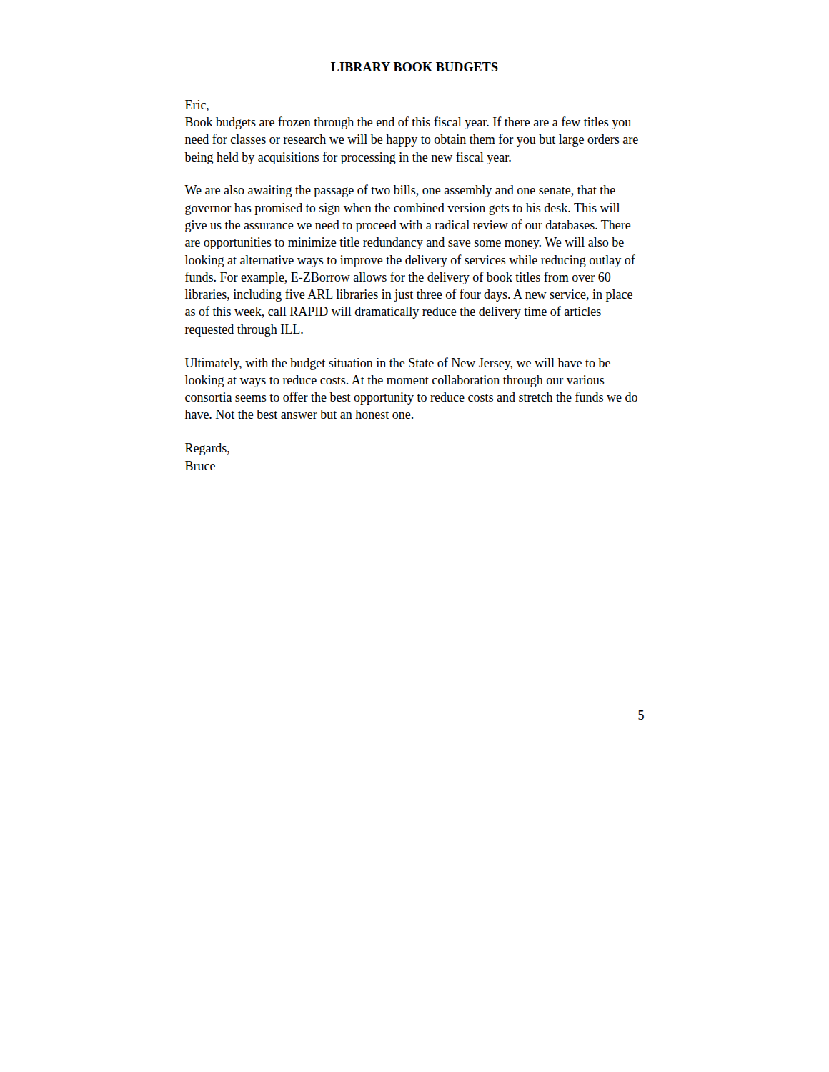LIBRARY BOOK BUDGETS
Eric,
Book budgets are frozen through the end of this fiscal year. If there are a few titles you need for classes or research we will be happy to obtain them for you but large orders are being held by acquisitions for processing in the new fiscal year.
We are also awaiting the passage of two bills, one assembly and one senate, that the governor has promised to sign when the combined version gets to his desk. This will give us the assurance we need to proceed with a radical review of our databases. There are opportunities to minimize title redundancy and save some money. We will also be looking at alternative ways to improve the delivery of services while reducing outlay of funds. For example, E-ZBorrow allows for the delivery of book titles from over 60 libraries, including five ARL libraries in just three of four days. A new service, in place as of this week, call RAPID will dramatically reduce the delivery time of articles requested through ILL.
Ultimately, with the budget situation in the State of New Jersey, we will have to be looking at ways to reduce costs. At the moment collaboration through our various consortia seems to offer the best opportunity to reduce costs and stretch the funds we do have. Not the best answer but an honest one.
Regards,
Bruce
5